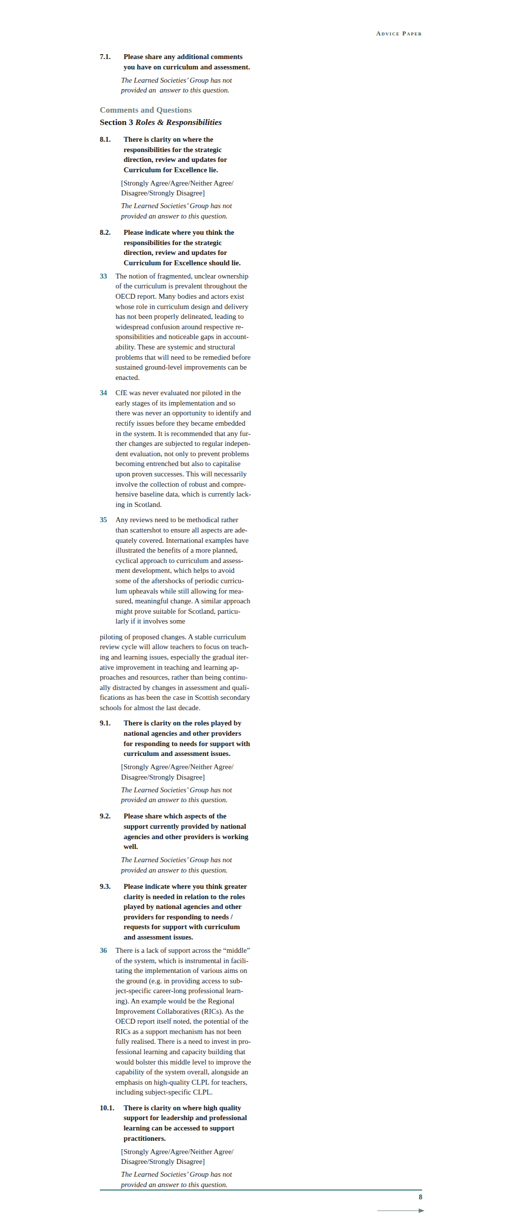Advice Paper
7.1.
Please share any additional comments you have on curriculum and assessment.
The Learned Societies’ Group has not provided an answer to this question.
Comments and Questions
Section 3 Roles & Responsibilities
8.1.
There is clarity on where the responsibilities for the strategic direction, review and updates for Curriculum for Excellence lie.
[Strongly Agree/Agree/Neither Agree/ Disagree/Strongly Disagree]
The Learned Societies’ Group has not provided an answer to this question.
8.2.
Please indicate where you think the responsibilities for the strategic direction, review and updates for Curriculum for Excellence should lie.
33
The notion of fragmented, unclear ownership of the curriculum is prevalent throughout the OECD report. Many bodies and actors exist whose role in curriculum design and delivery has not been properly delineated, leading to widespread confusion around respective responsibilities and noticeable gaps in accountability. These are systemic and structural problems that will need to be remedied before sustained ground-level improvements can be enacted.
34
CfE was never evaluated nor piloted in the early stages of its implementation and so there was never an opportunity to identify and rectify issues before they became embedded in the system. It is recommended that any further changes are subjected to regular independent evaluation, not only to prevent problems becoming entrenched but also to capitalise upon proven successes. This will necessarily involve the collection of robust and comprehensive baseline data, which is currently lacking in Scotland.
35
Any reviews need to be methodical rather than scattershot to ensure all aspects are adequately covered. International examples have illustrated the benefits of a more planned, cyclical approach to curriculum and assessment development, which helps to avoid some of the aftershocks of periodic curriculum upheavals while still allowing for measured, meaningful change. A similar approach might prove suitable for Scotland, particularly if it involves some
piloting of proposed changes. A stable curriculum review cycle will allow teachers to focus on teaching and learning issues, especially the gradual iterative improvement in teaching and learning approaches and resources, rather than being continually distracted by changes in assessment and qualifications as has been the case in Scottish secondary schools for almost the last decade.
9.1.
There is clarity on the roles played by national agencies and other providers for responding to needs for support with curriculum and assessment issues.
[Strongly Agree/Agree/Neither Agree/ Disagree/Strongly Disagree]
The Learned Societies’ Group has not provided an answer to this question.
9.2.
Please share which aspects of the support currently provided by national agencies and other providers is working well.
The Learned Societies’ Group has not provided an answer to this question.
9.3.
Please indicate where you think greater clarity is needed in relation to the roles played by national agencies and other providers for responding to needs / requests for support with curriculum and assessment issues.
36
There is a lack of support across the “middle” of the system, which is instrumental in facilitating the implementation of various aims on the ground (e.g. in providing access to subject-specific career-long professional learning). An example would be the Regional Improvement Collaboratives (RICs). As the OECD report itself noted, the potential of the RICs as a support mechanism has not been fully realised. There is a need to invest in professional learning and capacity building that would bolster this middle level to improve the capability of the system overall, alongside an emphasis on high-quality CLPL for teachers, including subject-specific CLPL.
10.1.
There is clarity on where high quality support for leadership and professional learning can be accessed to support practitioners.
[Strongly Agree/Agree/Neither Agree/ Disagree/Strongly Disagree]
The Learned Societies’ Group has not provided an answer to this question.
8